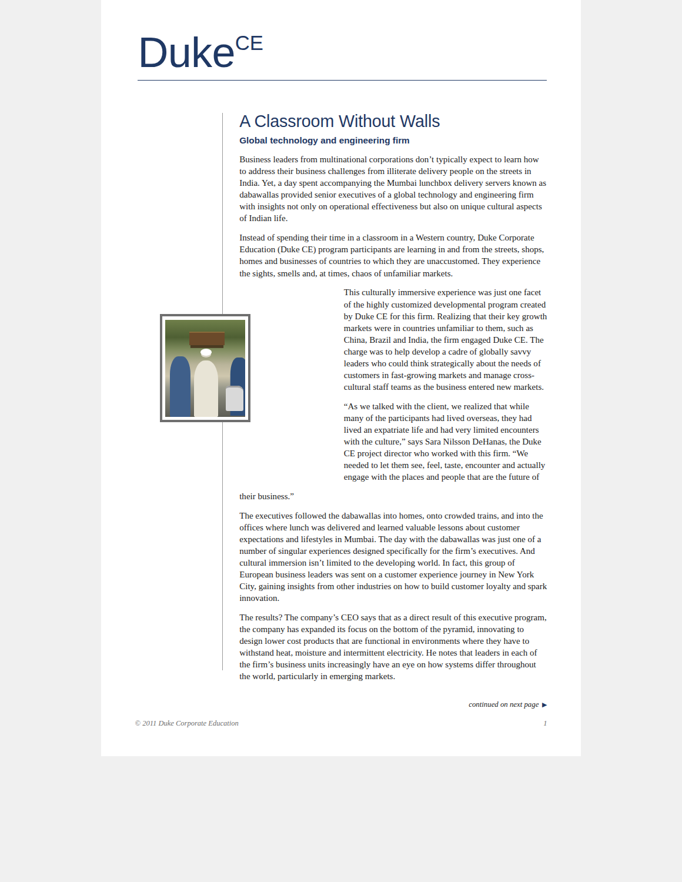DukeCE
A Classroom Without Walls
Global technology and engineering firm
Business leaders from multinational corporations don’t typically expect to learn how to address their business challenges from illiterate delivery people on the streets in India. Yet, a day spent accompanying the Mumbai lunchbox delivery servers known as dabawallas provided senior executives of a global technology and engineering firm with insights not only on operational effectiveness but also on unique cultural aspects of Indian life.
Instead of spending their time in a classroom in a Western country, Duke Corporate Education (Duke CE) program participants are learning in and from the streets, shops, homes and businesses of countries to which they are unaccustomed. They experience the sights, smells and, at times, chaos of unfamiliar markets.
This culturally immersive experience was just one facet of the highly customized developmental program created by Duke CE for this firm. Realizing that their key growth markets were in countries unfamiliar to them, such as China, Brazil and India, the firm engaged Duke CE. The charge was to help develop a cadre of globally savvy leaders who could think strategically about the needs of customers in fast-growing markets and manage cross-cultural staff teams as the business entered new markets.
“As we talked with the client, we realized that while many of the participants had lived overseas, they had lived an expatriate life and had very limited encounters with the culture,” says Sara Nilsson DeHanas, the Duke CE project director who worked with this firm. “We needed to let them see, feel, taste, encounter and actually engage with the places and people that are the future of
their business.”
The executives followed the dabawallas into homes, onto crowded trains, and into the offices where lunch was delivered and learned valuable lessons about customer expectations and lifestyles in Mumbai. The day with the dabawallas was just one of a number of singular experiences designed specifically for the firm’s executives. And cultural immersion isn’t limited to the developing world. In fact, this group of European business leaders was sent on a customer experience journey in New York City, gaining insights from other industries on how to build customer loyalty and spark innovation.
The results? The company’s CEO says that as a direct result of this executive program, the company has expanded its focus on the bottom of the pyramid, innovating to design lower cost products that are functional in environments where they have to withstand heat, moisture and intermittent electricity. He notes that leaders in each of the firm’s business units increasingly have an eye on how systems differ throughout the world, particularly in emerging markets.
continued on next page ▶
© 2011 Duke Corporate Education 1